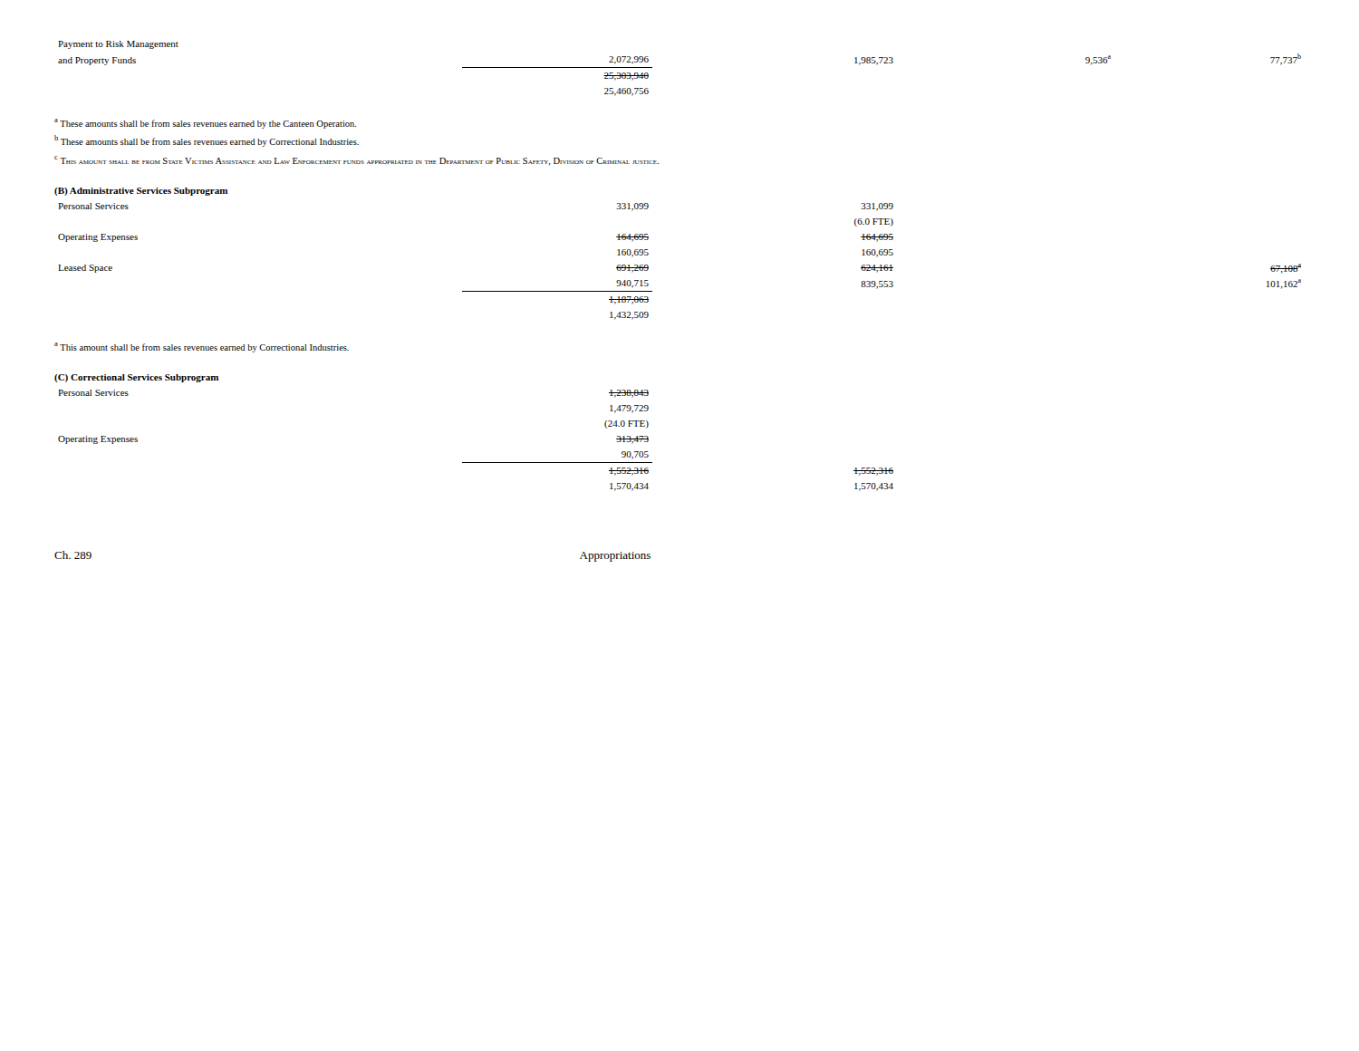| Payment to Risk Management | | | | |
| and Property Funds | 2,072,996 | 1,985,723 | 9,536 a | 77,737 b |
| | 25,303,940 | | | |
| | 25,460,756 | | | |
a These amounts shall be from sales revenues earned by the Canteen Operation.
b These amounts shall be from sales revenues earned by Correctional Industries.
c This amount shall be from State Victims Assistance and Law Enforcement funds appropriated in the Department of Public Safety, Division of Criminal justice.
(B) Administrative Services Subprogram
| Personal Services | 331,099 | 331,099 | | |
| | | (6.0 FTE) | | |
| Operating Expenses | 164,695 | 164,695 | | |
| | 160,695 | 160,695 | | |
| Leased Space | 691,269 | 624,161 | | 67,108 a |
| | 940,715 | 839,553 | | 101,162 a |
| | 1,187,063 | | | |
| | 1,432,509 | | | |
a This amount shall be from sales revenues earned by Correctional Industries.
(C) Correctional Services Subprogram
| Personal Services | 1,238,843 | | | |
| | 1,479,729 | | | |
| | (24.0 FTE) | | | |
| Operating Expenses | 313,473 | | | |
| | 90,705 | | | |
| | 1,552,316 | 1,552,316 | | |
| | 1,570,434 | 1,570,434 | | |
Ch. 289 Appropriations